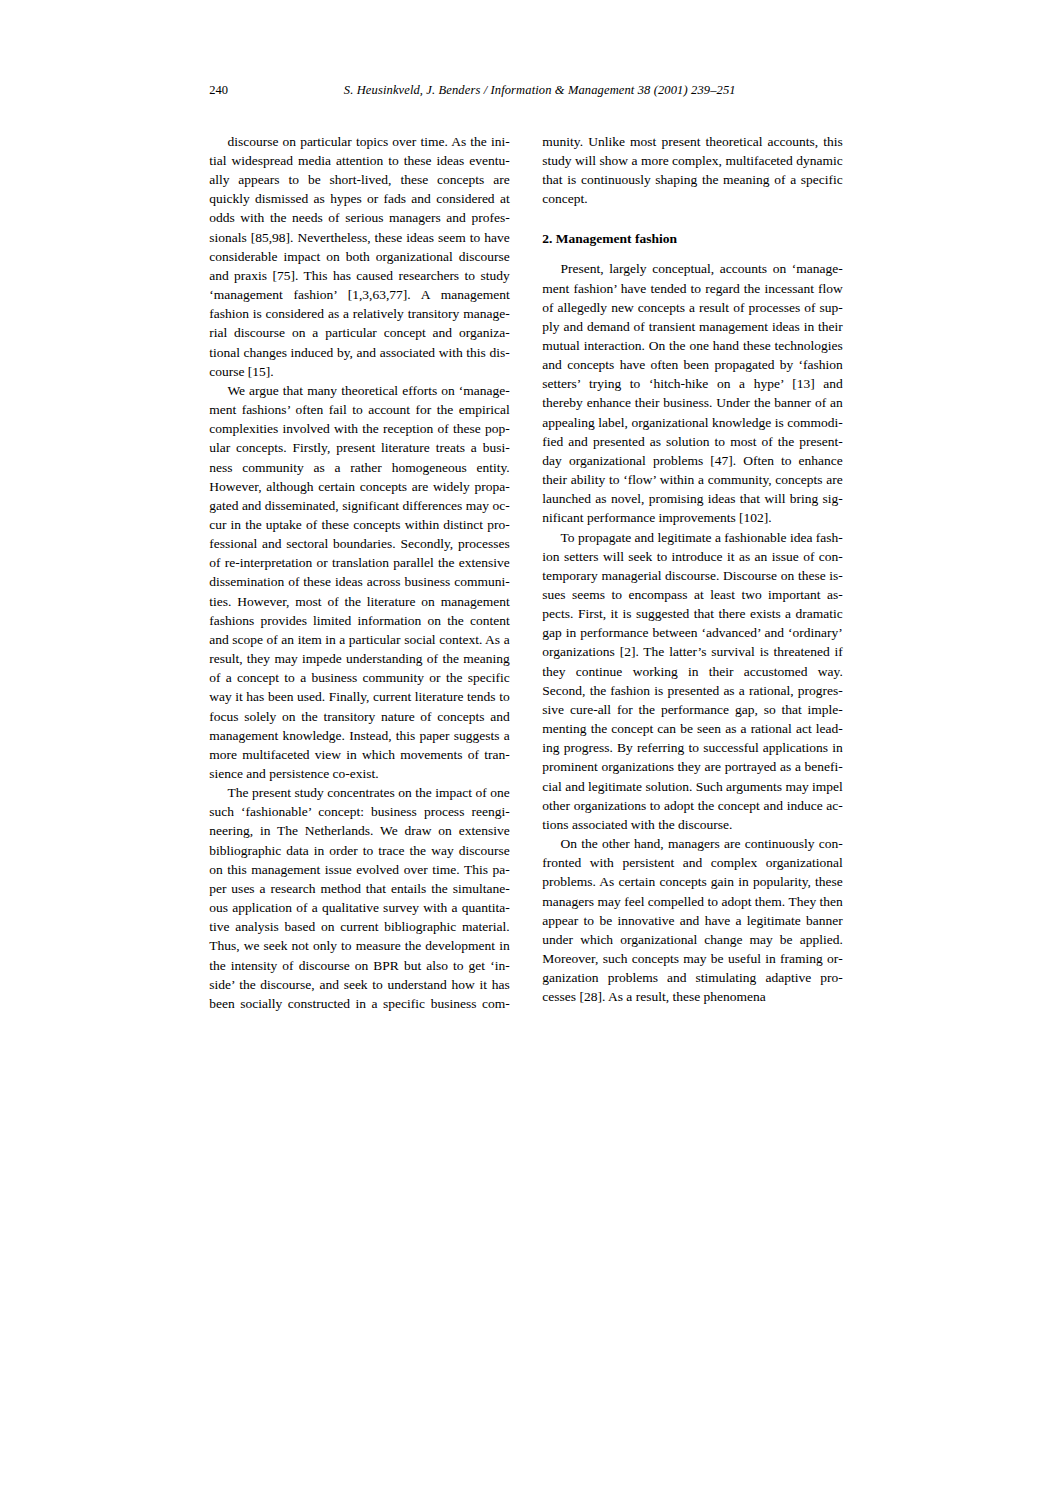240 S. Heusinkveld, J. Benders / Information & Management 38 (2001) 239–251
discourse on particular topics over time. As the initial widespread media attention to these ideas eventually appears to be short-lived, these concepts are quickly dismissed as hypes or fads and considered at odds with the needs of serious managers and professionals [85,98]. Nevertheless, these ideas seem to have considerable impact on both organizational discourse and praxis [75]. This has caused researchers to study ‘management fashion’ [1,3,63,77]. A management fashion is considered as a relatively transitory managerial discourse on a particular concept and organizational changes induced by, and associated with this discourse [15].
We argue that many theoretical efforts on ‘management fashions’ often fail to account for the empirical complexities involved with the reception of these popular concepts. Firstly, present literature treats a business community as a rather homogeneous entity. However, although certain concepts are widely propagated and disseminated, significant differences may occur in the uptake of these concepts within distinct professional and sectoral boundaries. Secondly, processes of re-interpretation or translation parallel the extensive dissemination of these ideas across business communities. However, most of the literature on management fashions provides limited information on the content and scope of an item in a particular social context. As a result, they may impede understanding of the meaning of a concept to a business community or the specific way it has been used. Finally, current literature tends to focus solely on the transitory nature of concepts and management knowledge. Instead, this paper suggests a more multifaceted view in which movements of transience and persistence co-exist.
The present study concentrates on the impact of one such ‘fashionable’ concept: business process reengineering, in The Netherlands. We draw on extensive bibliographic data in order to trace the way discourse on this management issue evolved over time. This paper uses a research method that entails the simultaneous application of a qualitative survey with a quantitative analysis based on current bibliographic material. Thus, we seek not only to measure the development in the intensity of discourse on BPR but also to get ‘inside’ the discourse, and seek to understand how it has been socially constructed in a specific business community. Unlike most present theoretical accounts, this study will show a more complex, multifaceted dynamic that is continuously shaping the meaning of a specific concept.
2. Management fashion
Present, largely conceptual, accounts on ‘management fashion’ have tended to regard the incessant flow of allegedly new concepts a result of processes of supply and demand of transient management ideas in their mutual interaction. On the one hand these technologies and concepts have often been propagated by ‘fashion setters’ trying to ‘hitch-hike on a hype’ [13] and thereby enhance their business. Under the banner of an appealing label, organizational knowledge is commodified and presented as solution to most of the present-day organizational problems [47]. Often to enhance their ability to ‘flow’ within a community, concepts are launched as novel, promising ideas that will bring significant performance improvements [102].
To propagate and legitimate a fashionable idea fashion setters will seek to introduce it as an issue of contemporary managerial discourse. Discourse on these issues seems to encompass at least two important aspects. First, it is suggested that there exists a dramatic gap in performance between ‘advanced’ and ‘ordinary’ organizations [2]. The latter’s survival is threatened if they continue working in their accustomed way. Second, the fashion is presented as a rational, progressive cure-all for the performance gap, so that implementing the concept can be seen as a rational act leading progress. By referring to successful applications in prominent organizations they are portrayed as a beneficial and legitimate solution. Such arguments may impel other organizations to adopt the concept and induce actions associated with the discourse.
On the other hand, managers are continuously confronted with persistent and complex organizational problems. As certain concepts gain in popularity, these managers may feel compelled to adopt them. They then appear to be innovative and have a legitimate banner under which organizational change may be applied. Moreover, such concepts may be useful in framing organization problems and stimulating adaptive processes [28]. As a result, these phenomena